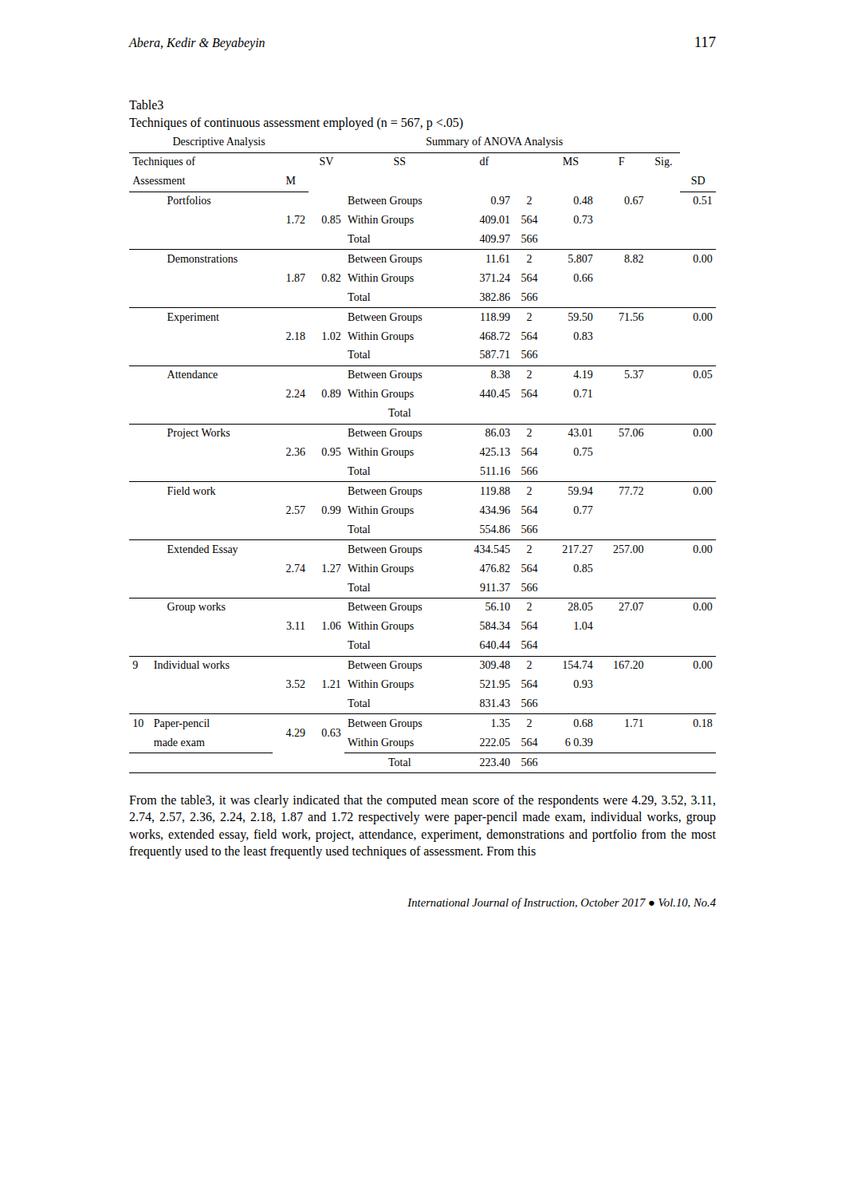Abera, Kedir & Beyabeyin 117
Table3 Techniques of continuous assessment employed (n = 567, p <.05)
| Descriptive Analysis | Summary of ANOVA Analysis |
| --- | --- |
| Techniques of | SV | SS | df | | MS | F | Sig. |
| Assessment | M | SD |
| | Portfolios | | | Between Groups | 0.97 | 2 | 0.48 | 0.67 | | 0.51 |
| | | 1.72 | 0.85 | Within Groups | 409.01 | 564 | 0.73 | | | |
| | | | | Total | 409.97 | 566 | | | | |
| | Demonstrations | | | Between Groups | 11.61 | 2 | 5.807 | 8.82 | | 0.00 |
| | | 1.87 | 0.82 | Within Groups | 371.24 | 564 | 0.66 | | | |
| | | | | Total | 382.86 | 566 | | | | |
| | Experiment | | | Between Groups | 118.99 | 2 | 59.50 | 71.56 | | 0.00 |
| | | 2.18 | 1.02 | Within Groups | 468.72 | 564 | 0.83 | | | |
| | | | | Total | 587.71 | 566 | | | | |
| | Attendance | | | Between Groups | 8.38 | 2 | 4.19 | 5.37 | | 0.05 |
| | | 2.24 | 0.89 | Within Groups | 440.45 | 564 | 0.71 | | | |
| | | | | Total | | | | | | |
| | Project Works | | | Between Groups | 86.03 | 2 | 43.01 | 57.06 | | 0.00 |
| | | 2.36 | 0.95 | Within Groups | 425.13 | 564 | 0.75 | | | |
| | | | | Total | 511.16 | 566 | | | | |
| | Field work | | | Between Groups | 119.88 | 2 | 59.94 | 77.72 | | 0.00 |
| | | 2.57 | 0.99 | Within Groups | 434.96 | 564 | 0.77 | | | |
| | | | | Total | 554.86 | 566 | | | | |
| | Extended Essay | | | Between Groups | 434.545 | 2 | 217.27 | 257.00 | | 0.00 |
| | | 2.74 | 1.27 | Within Groups | 476.82 | 564 | 0.85 | | | |
| | | | | Total | 911.37 | 566 | | | | |
| | Group works | | | Between Groups | 56.10 | 2 | 28.05 | 27.07 | | 0.00 |
| | | 3.11 | 1.06 | Within Groups | 584.34 | 564 | 1.04 | | | |
| | | | | Total | 640.44 | 564 | | | | |
| 9 | Individual works | | | Between Groups | 309.48 | 2 | 154.74 | 167.20 | | 0.00 |
| | | 3.52 | 1.21 | Within Groups | 521.95 | 564 | 0.93 | | | |
| | | | | Total | 831.43 | 566 | | | | |
| 10 | Paper-pencil | 4.29 | 0.63 | Between Groups | 1.35 | 2 | 0.68 | 1.71 | | 0.18 |
| | made exam | Within Groups | 222.05 | 564 | 6 0.39 | | | |
| | | | | Total | 223.40 | 566 | | | | |
From the table3, it was clearly indicated that the computed mean score of the respondents were 4.29, 3.52, 3.11, 2.74, 2.57, 2.36, 2.24, 2.18, 1.87 and 1.72 respectively were paper-pencil made exam, individual works, group works, extended essay, field work, project, attendance, experiment, demonstrations and portfolio from the most frequently used to the least frequently used techniques of assessment. From this
International Journal of Instruction, October 2017 ● Vol.10, No.4